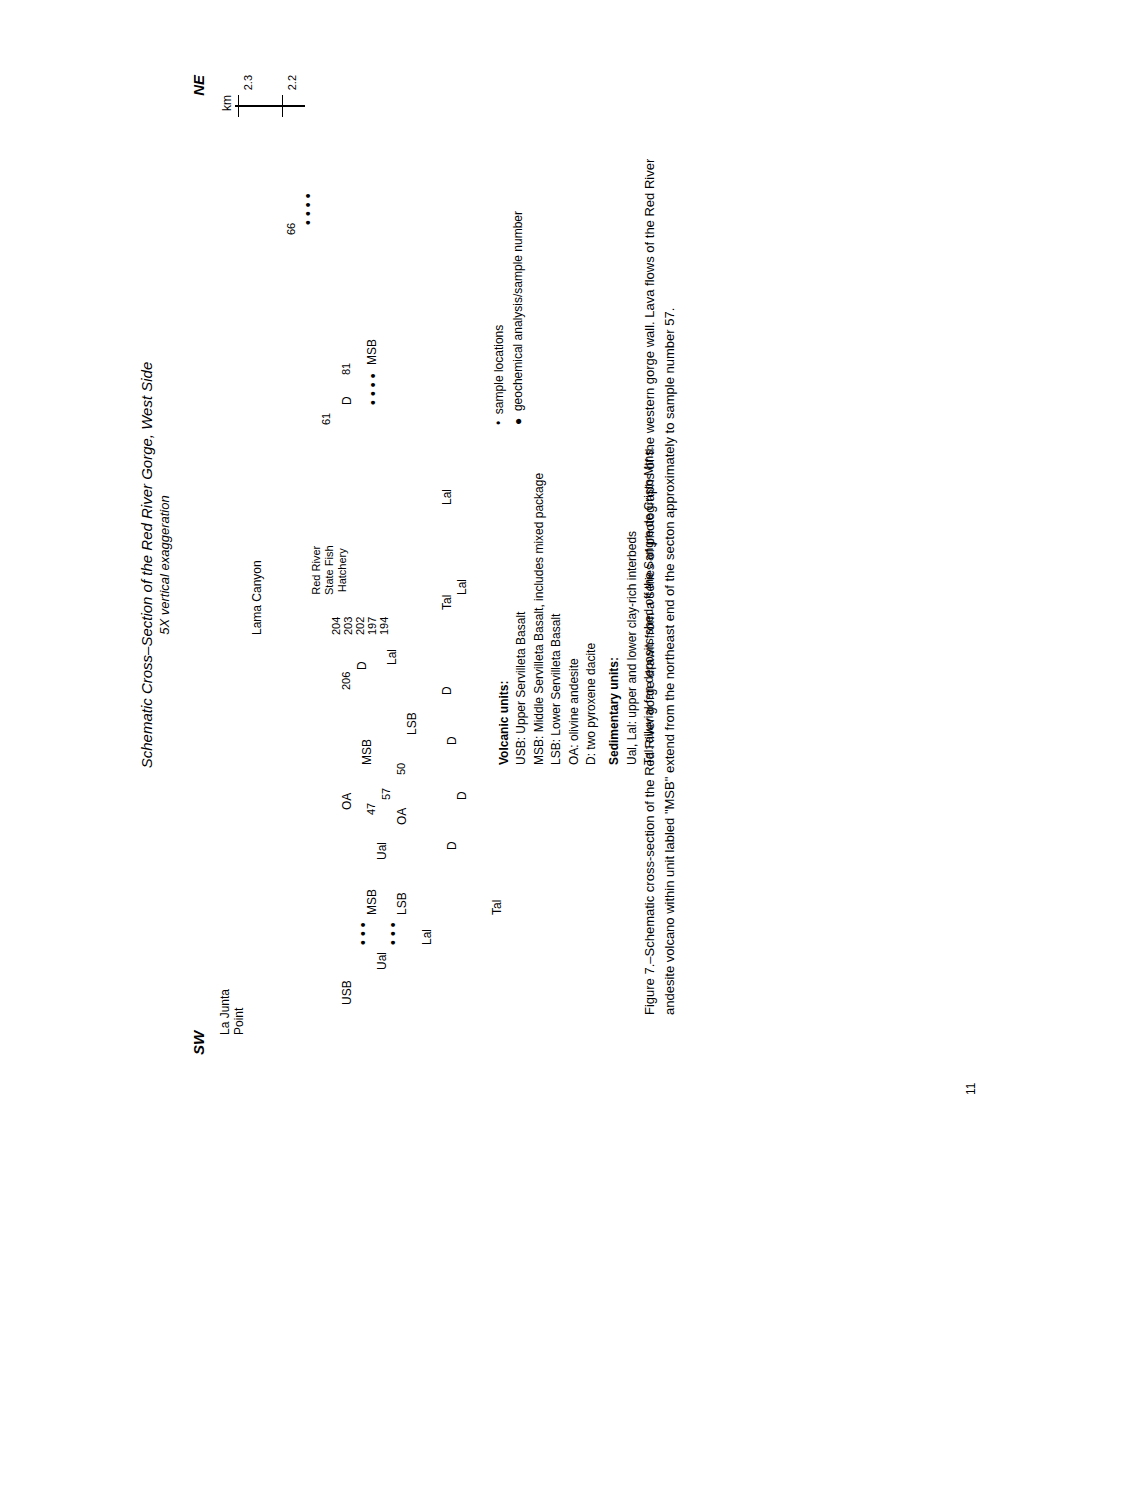Schematic Cross–Section of the Red River Gorge, West Side
5X vertical exaggeration
SW NE La Junta
Point km 2.3 2.2
Lama Canyon Red River
State Fish
Hatchery USB MSB LSB MSB LSB MSB OA OA Ual Ual Lal Lal Lal Lal Tal Tal D D D D D D 47 57 50 206 204 203 202 197 194 61 66 81 ••• ••• •••• ••••
Volcanic units:
USB: Upper Servilleta Basalt
MSB: Middle Servilleta Basalt, includes mixed package
LSB: Lower Servilleta Basalt
OA: olivine andesite
D: two pyroxene dacite
Sedimentary units:
Ual, Lal: upper and lower clay-rich interbeds
Tal: alluvial fan deposits shed off the Sangre de Cristo Mtns.
• sample locations
● geochemical analysis/sample number
Figure 7.–Schematic cross-section of the Red River gorge drawn from a series of photographs of the western gorge wall. Lava flows of the Red River andesite volcano within unit labled "MSB" extend from the northeast end of the secton approximately to sample number 57.
11